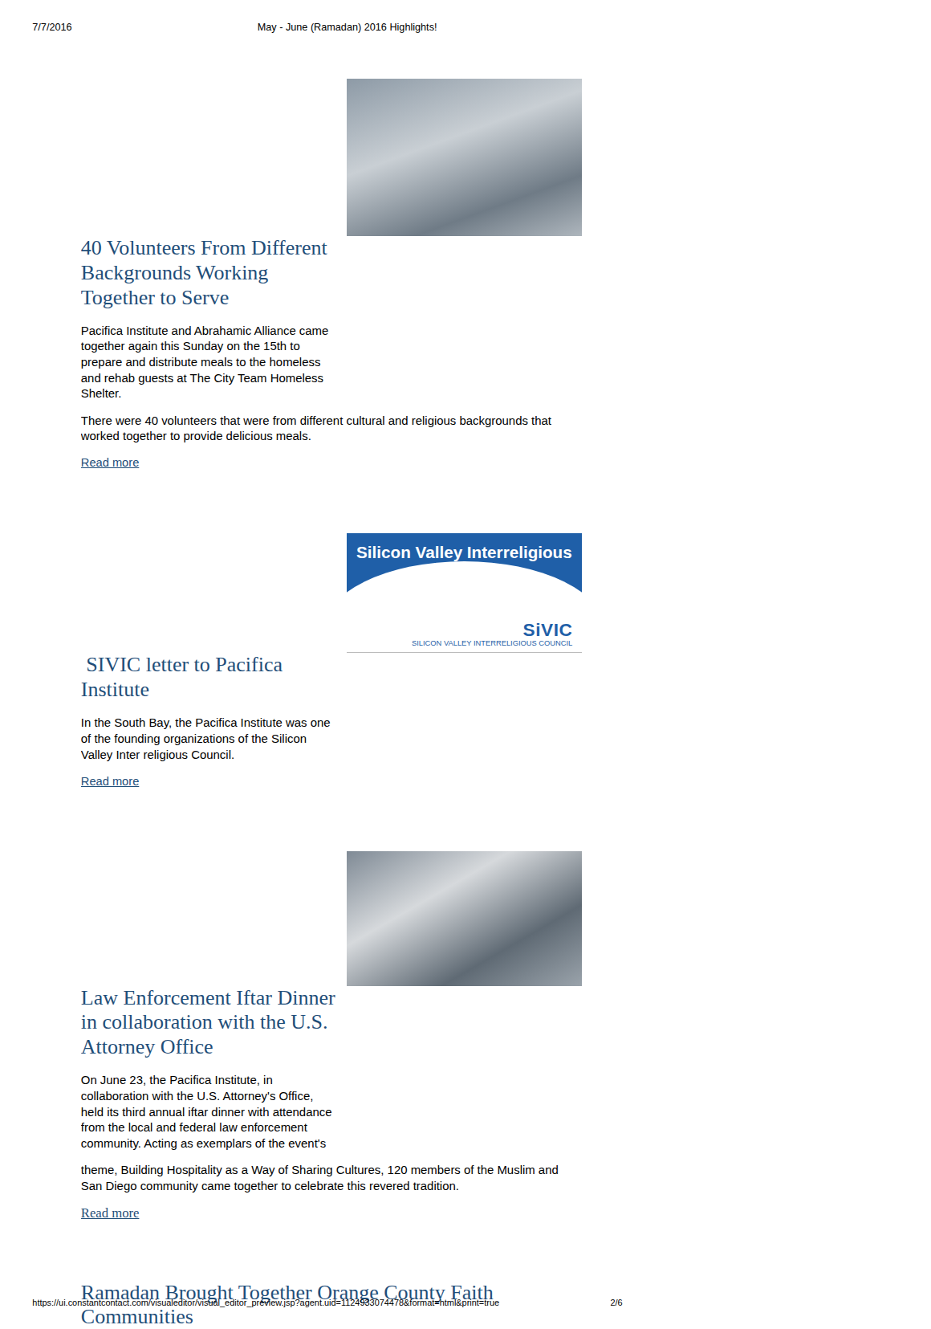7/7/2016
May - June (Ramadan) 2016 Highlights!
40 Volunteers From Different Backgrounds Working Together to Serve
Pacifica Institute and Abrahamic Alliance came together again this Sunday on the 15th to prepare and distribute meals to the homeless and rehab guests at The City Team Homeless Shelter.
There were 40 volunteers that were from different cultural and religious backgrounds that worked together to provide delicious meals.
Read more
Silicon Valley Interreligious
Council Letter
to
Pacifica Institute
SiVIC
SILICON VALLEY INTERRELIGIOUS COUNCIL
SIVIC letter to Pacifica Institute
In the South Bay, the Pacifica Institute was one of the founding organizations of the Silicon Valley Inter religious Council.
Read more
Law Enforcement Iftar Dinner in collaboration with the U.S. Attorney Office
On June 23, the Pacifica Institute, in collaboration with the U.S. Attorney's Office, held its third annual iftar dinner with attendance from the local and federal law enforcement community. Acting as exemplars of the event's
theme, Building Hospitality as a Way of Sharing Cultures, 120 members of the Muslim and San Diego community came together to celebrate this revered tradition.
Read more
Ramadan Brought Together Orange County Faith Communities
https://ui.constantcontact.com/visualeditor/visual_editor_preview.jsp?agent.uid=1124933074478&format=html&print=true
2/6